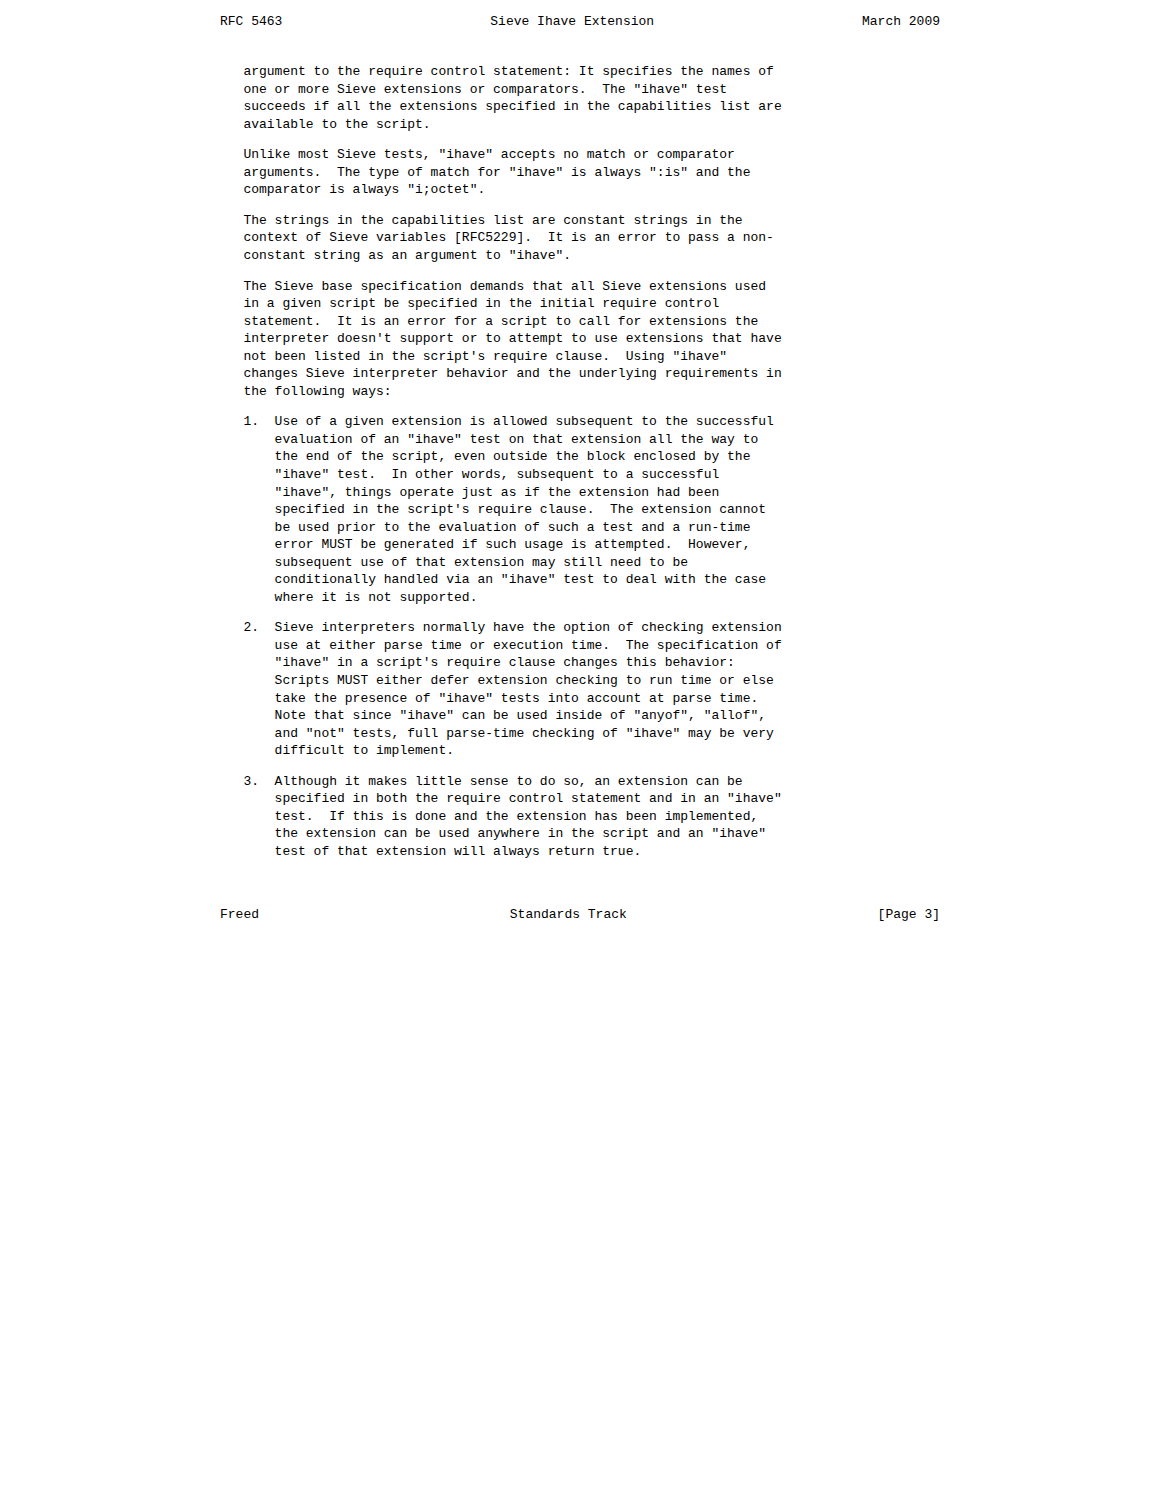RFC 5463 Sieve Ihave Extension March 2009
argument to the require control statement: It specifies the names of one or more Sieve extensions or comparators. The "ihave" test succeeds if all the extensions specified in the capabilities list are available to the script.
Unlike most Sieve tests, "ihave" accepts no match or comparator arguments. The type of match for "ihave" is always ":is" and the comparator is always "i;octet".
The strings in the capabilities list are constant strings in the context of Sieve variables [RFC5229]. It is an error to pass a non- constant string as an argument to "ihave".
The Sieve base specification demands that all Sieve extensions used in a given script be specified in the initial require control statement. It is an error for a script to call for extensions the interpreter doesn't support or to attempt to use extensions that have not been listed in the script's require clause. Using "ihave" changes Sieve interpreter behavior and the underlying requirements in the following ways:
1. Use of a given extension is allowed subsequent to the successful evaluation of an "ihave" test on that extension all the way to the end of the script, even outside the block enclosed by the "ihave" test. In other words, subsequent to a successful "ihave", things operate just as if the extension had been specified in the script's require clause. The extension cannot be used prior to the evaluation of such a test and a run-time error MUST be generated if such usage is attempted. However, subsequent use of that extension may still need to be conditionally handled via an "ihave" test to deal with the case where it is not supported.
2. Sieve interpreters normally have the option of checking extension use at either parse time or execution time. The specification of "ihave" in a script's require clause changes this behavior: Scripts MUST either defer extension checking to run time or else take the presence of "ihave" tests into account at parse time. Note that since "ihave" can be used inside of "anyof", "allof", and "not" tests, full parse-time checking of "ihave" may be very difficult to implement.
3. Although it makes little sense to do so, an extension can be specified in both the require control statement and in an "ihave" test. If this is done and the extension has been implemented, the extension can be used anywhere in the script and an "ihave" test of that extension will always return true.
Freed Standards Track [Page 3]